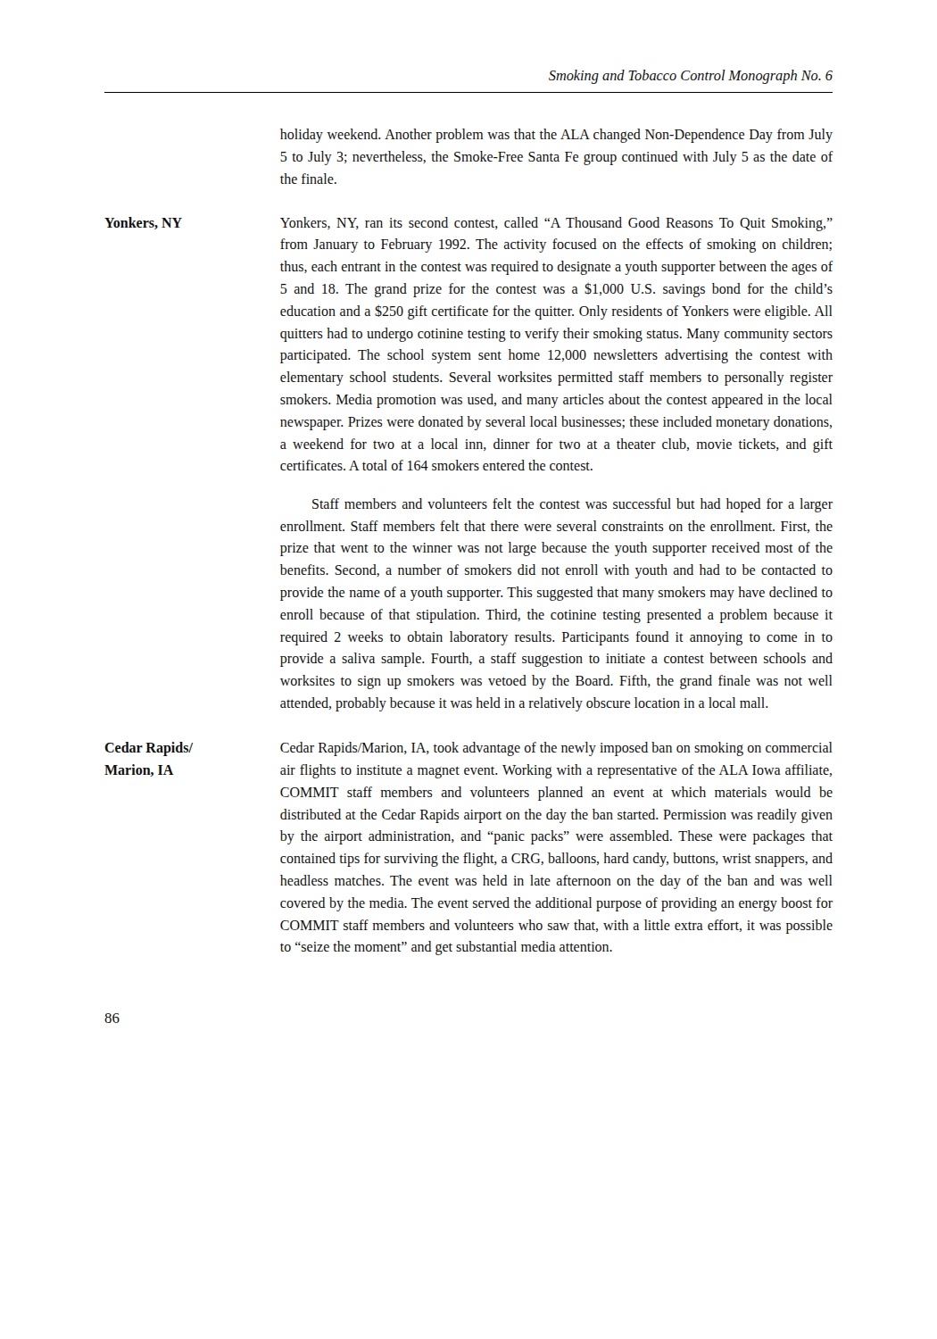Smoking and Tobacco Control Monograph No. 6
holiday weekend. Another problem was that the ALA changed Non-Dependence Day from July 5 to July 3; nevertheless, the Smoke-Free Santa Fe group continued with July 5 as the date of the finale.
Yonkers, NY
Yonkers, NY, ran its second contest, called “A Thousand Good Reasons To Quit Smoking,” from January to February 1992. The activity focused on the effects of smoking on children; thus, each entrant in the contest was required to designate a youth supporter between the ages of 5 and 18. The grand prize for the contest was a $1,000 U.S. savings bond for the child’s education and a $250 gift certificate for the quitter. Only residents of Yonkers were eligible. All quitters had to undergo cotinine testing to verify their smoking status. Many community sectors participated. The school system sent home 12,000 newsletters advertising the contest with elementary school students. Several worksites permitted staff members to personally register smokers. Media promotion was used, and many articles about the contest appeared in the local newspaper. Prizes were donated by several local businesses; these included monetary donations, a weekend for two at a local inn, dinner for two at a theater club, movie tickets, and gift certificates. A total of 164 smokers entered the contest.
Staff members and volunteers felt the contest was successful but had hoped for a larger enrollment. Staff members felt that there were several constraints on the enrollment. First, the prize that went to the winner was not large because the youth supporter received most of the benefits. Second, a number of smokers did not enroll with youth and had to be contacted to provide the name of a youth supporter. This suggested that many smokers may have declined to enroll because of that stipulation. Third, the cotinine testing presented a problem because it required 2 weeks to obtain laboratory results. Participants found it annoying to come in to provide a saliva sample. Fourth, a staff suggestion to initiate a contest between schools and worksites to sign up smokers was vetoed by the Board. Fifth, the grand finale was not well attended, probably because it was held in a relatively obscure location in a local mall.
Cedar Rapids/Marion, IA
Cedar Rapids/Marion, IA, took advantage of the newly imposed ban on smoking on commercial air flights to institute a magnet event. Working with a representative of the ALA Iowa affiliate, COMMIT staff members and volunteers planned an event at which materials would be distributed at the Cedar Rapids airport on the day the ban started. Permission was readily given by the airport administration, and “panic packs” were assembled. These were packages that contained tips for surviving the flight, a CRG, balloons, hard candy, buttons, wrist snappers, and headless matches. The event was held in late afternoon on the day of the ban and was well covered by the media. The event served the additional purpose of providing an energy boost for COMMIT staff members and volunteers who saw that, with a little extra effort, it was possible to “seize the moment” and get substantial media attention.
86